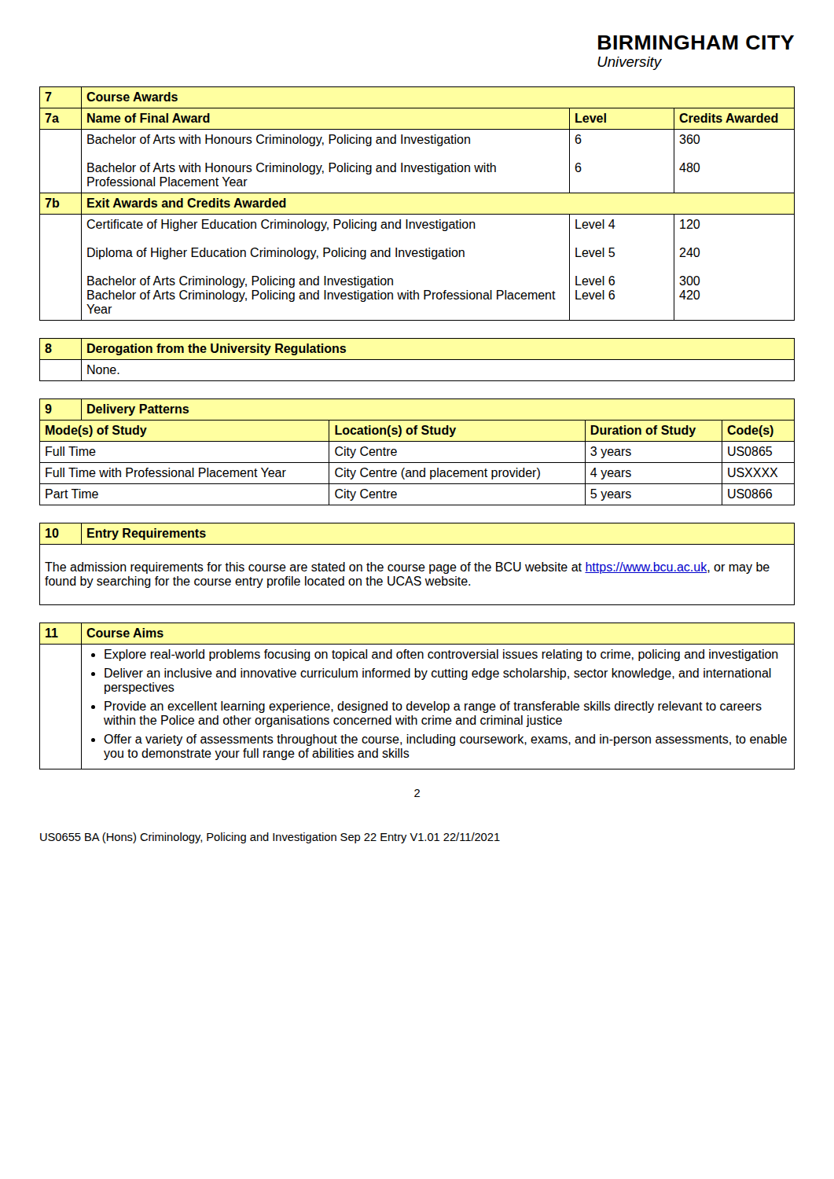BIRMINGHAM CITY
University
| 7 | Course Awards |
| 7a | Name of Final Award | Level | Credits Awarded |
| | Bachelor of Arts with Honours Criminology, Policing and Investigation Bachelor of Arts with Honours Criminology, Policing and Investigation with Professional Placement Year | 6 6 | 360 480 |
| 7b | Exit Awards and Credits Awarded |
| | Certificate of Higher Education Criminology, Policing and Investigation Diploma of Higher Education Criminology, Policing and Investigation Bachelor of Arts Criminology, Policing and Investigation Bachelor of Arts Criminology, Policing and Investigation with Professional Placement Year | Level 4 Level 5 Level 6 Level 6 | 120 240 300 420 |
| 8 | Derogation from the University Regulations |
| | None. |
| 9 | Delivery Patterns |
| Mode(s) of Study | Location(s) of Study | Duration of Study | Code(s) |
| Full Time | City Centre | 3 years | US0865 |
| Full Time with Professional Placement Year | City Centre (and placement provider) | 4 years | USXXXX |
| Part Time | City Centre | 5 years | US0866 |
| 10 | Entry Requirements |
| The admission requirements for this course are stated on the course page of the BCU website at https://www.bcu.ac.uk , or may be found by searching for the course entry profile located on the UCAS website. |
| 11 | Course Aims |
| | Explore real-world problems focusing on topical and often controversial issues relating to crime, policing and investigation Deliver an inclusive and innovative curriculum informed by cutting edge scholarship, sector knowledge, and international perspectives Provide an excellent learning experience, designed to develop a range of transferable skills directly relevant to careers within the Police and other organisations concerned with crime and criminal justice Offer a variety of assessments throughout the course, including coursework, exams, and in-person assessments, to enable you to demonstrate your full range of abilities and skills |
2
US0655 BA (Hons) Criminology, Policing and Investigation Sep 22 Entry V1.01 22/11/2021